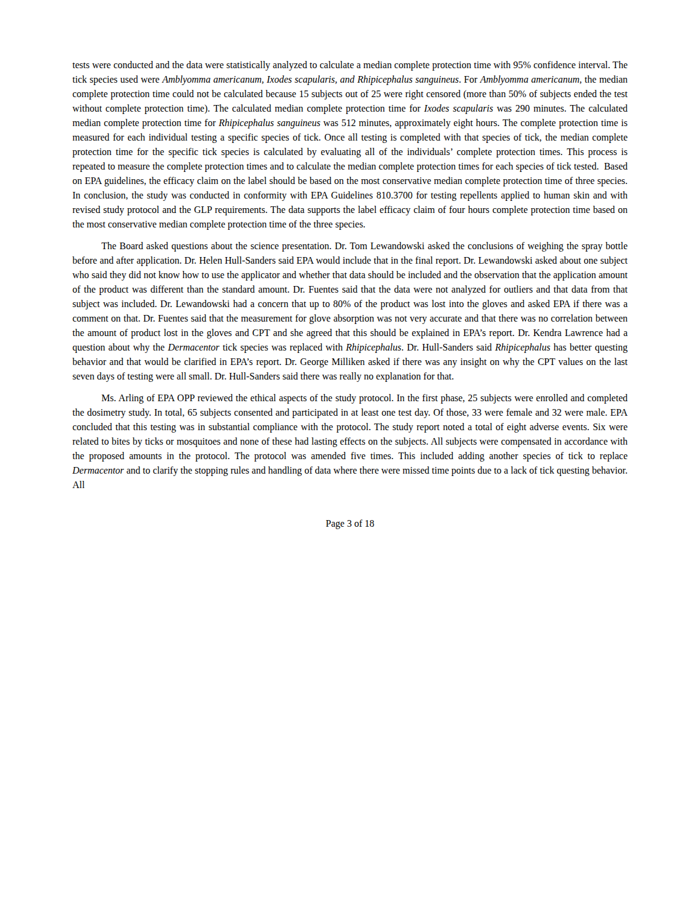tests were conducted and the data were statistically analyzed to calculate a median complete protection time with 95% confidence interval. The tick species used were Amblyomma americanum, Ixodes scapularis, and Rhipicephalus sanguineus. For Amblyomma americanum, the median complete protection time could not be calculated because 15 subjects out of 25 were right censored (more than 50% of subjects ended the test without complete protection time). The calculated median complete protection time for Ixodes scapularis was 290 minutes. The calculated median complete protection time for Rhipicephalus sanguineus was 512 minutes, approximately eight hours. The complete protection time is measured for each individual testing a specific species of tick. Once all testing is completed with that species of tick, the median complete protection time for the specific tick species is calculated by evaluating all of the individuals’ complete protection times. This process is repeated to measure the complete protection times and to calculate the median complete protection times for each species of tick tested. Based on EPA guidelines, the efficacy claim on the label should be based on the most conservative median complete protection time of three species. In conclusion, the study was conducted in conformity with EPA Guidelines 810.3700 for testing repellents applied to human skin and with revised study protocol and the GLP requirements. The data supports the label efficacy claim of four hours complete protection time based on the most conservative median complete protection time of the three species.
The Board asked questions about the science presentation. Dr. Tom Lewandowski asked the conclusions of weighing the spray bottle before and after application. Dr. Helen Hull-Sanders said EPA would include that in the final report. Dr. Lewandowski asked about one subject who said they did not know how to use the applicator and whether that data should be included and the observation that the application amount of the product was different than the standard amount. Dr. Fuentes said that the data were not analyzed for outliers and that data from that subject was included. Dr. Lewandowski had a concern that up to 80% of the product was lost into the gloves and asked EPA if there was a comment on that. Dr. Fuentes said that the measurement for glove absorption was not very accurate and that there was no correlation between the amount of product lost in the gloves and CPT and she agreed that this should be explained in EPA’s report. Dr. Kendra Lawrence had a question about why the Dermacentor tick species was replaced with Rhipicephalus. Dr. Hull-Sanders said Rhipicephalus has better questing behavior and that would be clarified in EPA’s report. Dr. George Milliken asked if there was any insight on why the CPT values on the last seven days of testing were all small. Dr. Hull-Sanders said there was really no explanation for that.
Ms. Arling of EPA OPP reviewed the ethical aspects of the study protocol. In the first phase, 25 subjects were enrolled and completed the dosimetry study. In total, 65 subjects consented and participated in at least one test day. Of those, 33 were female and 32 were male. EPA concluded that this testing was in substantial compliance with the protocol. The study report noted a total of eight adverse events. Six were related to bites by ticks or mosquitoes and none of these had lasting effects on the subjects. All subjects were compensated in accordance with the proposed amounts in the protocol. The protocol was amended five times. This included adding another species of tick to replace Dermacentor and to clarify the stopping rules and handling of data where there were missed time points due to a lack of tick questing behavior. All
Page 3 of 18